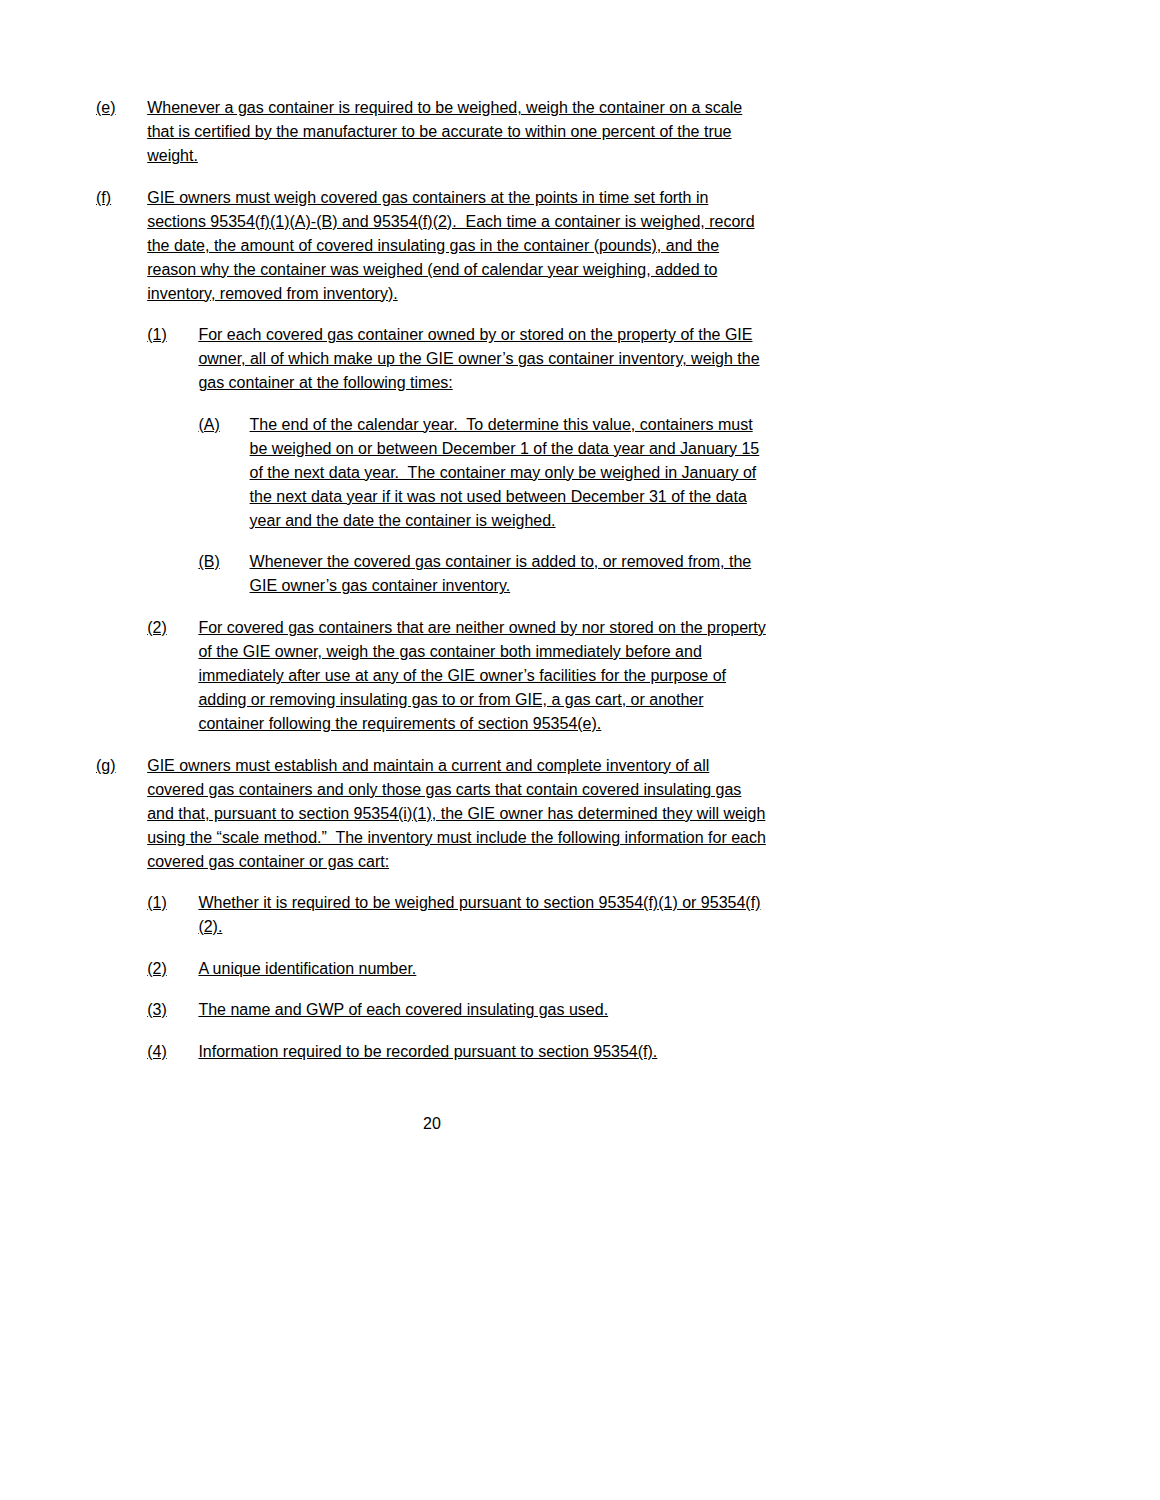(e)
Whenever a gas container is required to be weighed, weigh the container on a scale that is certified by the manufacturer to be accurate to within one percent of the true weight.
(f)
GIE owners must weigh covered gas containers at the points in time set forth in sections 95354(f)(1)(A)-(B) and 95354(f)(2). Each time a container is weighed, record the date, the amount of covered insulating gas in the container (pounds), and the reason why the container was weighed (end of calendar year weighing, added to inventory, removed from inventory).
(1)
For each covered gas container owned by or stored on the property of the GIE owner, all of which make up the GIE owner’s gas container inventory, weigh the gas container at the following times:
(A)
The end of the calendar year. To determine this value, containers must be weighed on or between December 1 of the data year and January 15 of the next data year. The container may only be weighed in January of the next data year if it was not used between December 31 of the data year and the date the container is weighed.
(B)
Whenever the covered gas container is added to, or removed from, the GIE owner’s gas container inventory.
(2)
For covered gas containers that are neither owned by nor stored on the property of the GIE owner, weigh the gas container both immediately before and immediately after use at any of the GIE owner’s facilities for the purpose of adding or removing insulating gas to or from GIE, a gas cart, or another container following the requirements of section 95354(e).
(g)
GIE owners must establish and maintain a current and complete inventory of all covered gas containers and only those gas carts that contain covered insulating gas and that, pursuant to section 95354(i)(1), the GIE owner has determined they will weigh using the “scale method.” The inventory must include the following information for each covered gas container or gas cart:
(1)
Whether it is required to be weighed pursuant to section 95354(f)(1) or 95354(f)(2).
(2)
A unique identification number.
(3)
The name and GWP of each covered insulating gas used.
(4)
Information required to be recorded pursuant to section 95354(f).
20